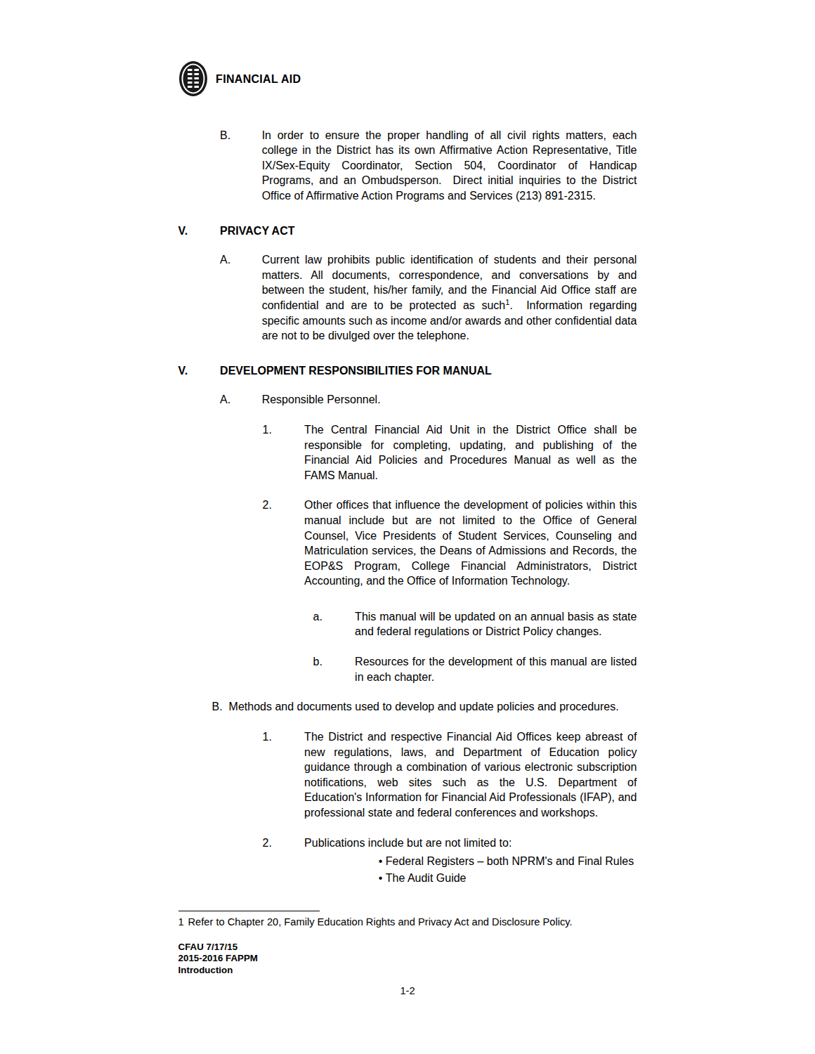FINANCIAL AID
B.
In order to ensure the proper handling of all civil rights matters, each college in the District has its own Affirmative Action Representative, Title IX/Sex-Equity Coordinator, Section 504, Coordinator of Handicap Programs, and an Ombudsperson. Direct initial inquiries to the District Office of Affirmative Action Programs and Services (213) 891-2315.
V.
PRIVACY ACT
A.
Current law prohibits public identification of students and their personal matters. All documents, correspondence, and conversations by and between the student, his/her family, and the Financial Aid Office staff are confidential and are to be protected as such1. Information regarding specific amounts such as income and/or awards and other confidential data are not to be divulged over the telephone.
V.
DEVELOPMENT RESPONSIBILITIES FOR MANUAL
A.
Responsible Personnel.
1.
The Central Financial Aid Unit in the District Office shall be responsible for completing, updating, and publishing of the Financial Aid Policies and Procedures Manual as well as the FAMS Manual.
2.
Other offices that influence the development of policies within this manual include but are not limited to the Office of General Counsel, Vice Presidents of Student Services, Counseling and Matriculation services, the Deans of Admissions and Records, the EOP&S Program, College Financial Administrators, District Accounting, and the Office of Information Technology.
a.
This manual will be updated on an annual basis as state and federal regulations or District Policy changes.
b.
Resources for the development of this manual are listed in each chapter.
B.
Methods and documents used to develop and update policies and procedures.
1.
The District and respective Financial Aid Offices keep abreast of new regulations, laws, and Department of Education policy guidance through a combination of various electronic subscription notifications, web sites such as the U.S. Department of Education's Information for Financial Aid Professionals (IFAP), and professional state and federal conferences and workshops.
2.
Publications include but are not limited to:
Federal Registers – both NPRM's and Final Rules
The Audit Guide
1 Refer to Chapter 20, Family Education Rights and Privacy Act and Disclosure Policy.
CFAU 7/17/15
2015-2016 FAPPM
Introduction
1-2